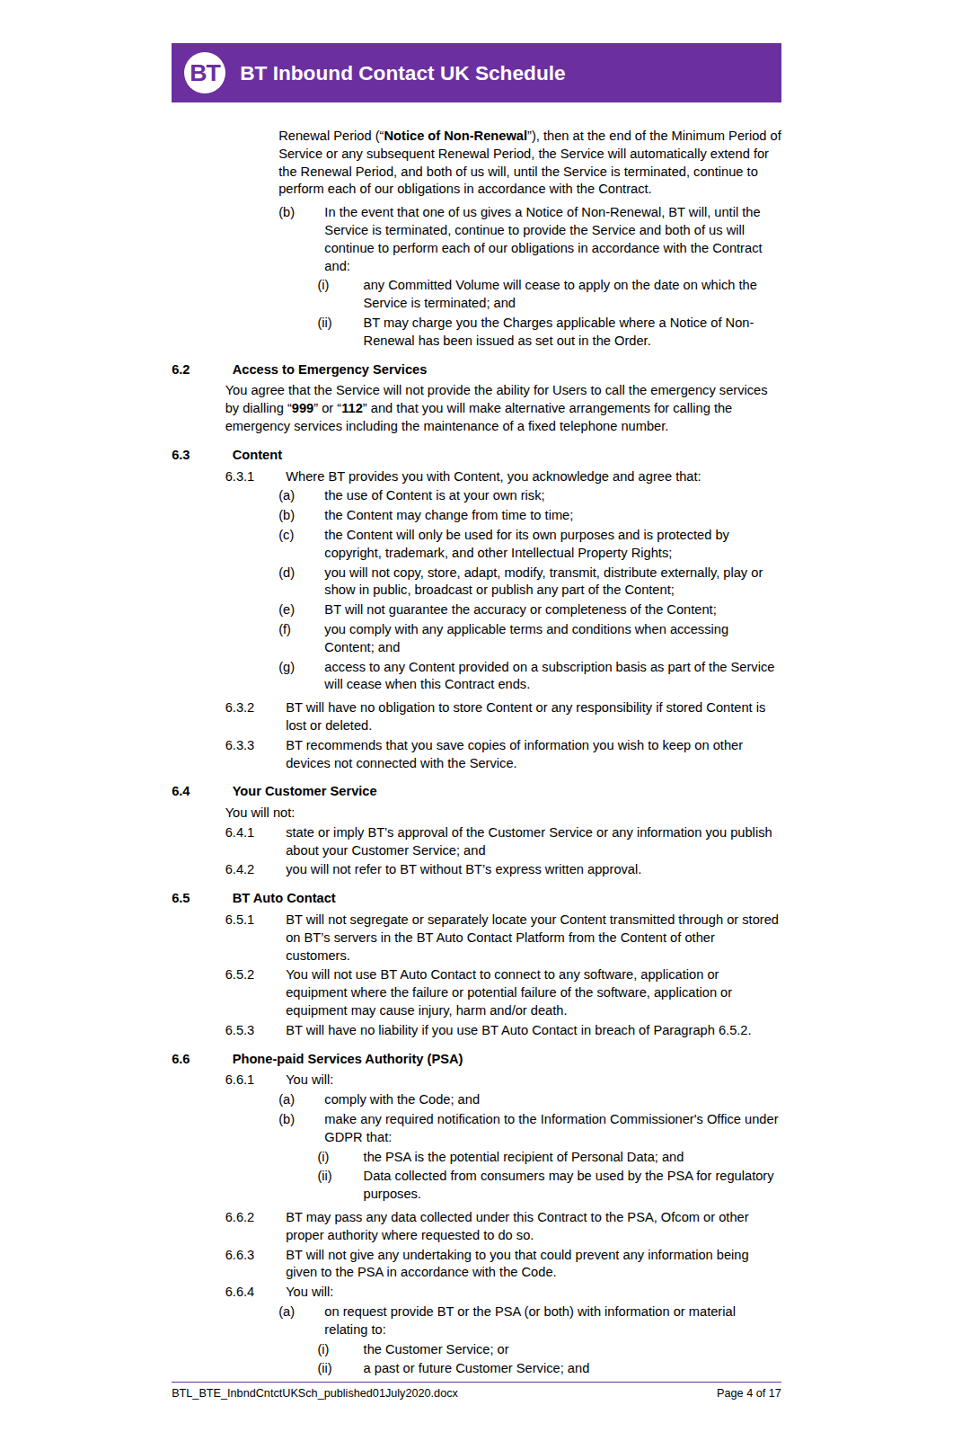BT
BT Inbound Contact UK Schedule
Renewal Period (“Notice of Non-Renewal”), then at the end of the Minimum Period of Service or any subsequent Renewal Period, the Service will automatically extend for the Renewal Period, and both of us will, until the Service is terminated, continue to perform each of our obligations in accordance with the Contract.
(b)
In the event that one of us gives a Notice of Non-Renewal, BT will, until the Service is terminated, continue to provide the Service and both of us will continue to perform each of our obligations in accordance with the Contract and:
(i)
any Committed Volume will cease to apply on the date on which the Service is terminated; and
(ii)
BT may charge you the Charges applicable where a Notice of Non-Renewal has been issued as set out in the Order.
6.2
Access to Emergency Services
You agree that the Service will not provide the ability for Users to call the emergency services by dialling “999” or “112” and that you will make alternative arrangements for calling the emergency services including the maintenance of a fixed telephone number.
6.3
Content
6.3.1
Where BT provides you with Content, you acknowledge and agree that:
(a)
the use of Content is at your own risk;
(b)
the Content may change from time to time;
(c)
the Content will only be used for its own purposes and is protected by copyright, trademark, and other Intellectual Property Rights;
(d)
you will not copy, store, adapt, modify, transmit, distribute externally, play or show in public, broadcast or publish any part of the Content;
(e)
BT will not guarantee the accuracy or completeness of the Content;
(f)
you comply with any applicable terms and conditions when accessing Content; and
(g)
access to any Content provided on a subscription basis as part of the Service will cease when this Contract ends.
6.3.2
BT will have no obligation to store Content or any responsibility if stored Content is lost or deleted.
6.3.3
BT recommends that you save copies of information you wish to keep on other devices not connected with the Service.
6.4
Your Customer Service
You will not:
6.4.1
state or imply BT’s approval of the Customer Service or any information you publish about your Customer Service; and
6.4.2
you will not refer to BT without BT’s express written approval.
6.5
BT Auto Contact
6.5.1
BT will not segregate or separately locate your Content transmitted through or stored on BT’s servers in the BT Auto Contact Platform from the Content of other customers.
6.5.2
You will not use BT Auto Contact to connect to any software, application or equipment where the failure or potential failure of the software, application or equipment may cause injury, harm and/or death.
6.5.3
BT will have no liability if you use BT Auto Contact in breach of Paragraph 6.5.2.
6.6
Phone-paid Services Authority (PSA)
6.6.1
You will:
(a)
comply with the Code; and
(b)
make any required notification to the Information Commissioner's Office under GDPR that:
(i)
the PSA is the potential recipient of Personal Data; and
(ii)
Data collected from consumers may be used by the PSA for regulatory purposes.
6.6.2
BT may pass any data collected under this Contract to the PSA, Ofcom or other proper authority where requested to do so.
6.6.3
BT will not give any undertaking to you that could prevent any information being given to the PSA in accordance with the Code.
6.6.4
You will:
(a)
on request provide BT or the PSA (or both) with information or material relating to:
(i)
the Customer Service; or
(ii)
a past or future Customer Service; and
BTL_BTE_InbndCntctUKSch_published01July2020.docx Page 4 of 17